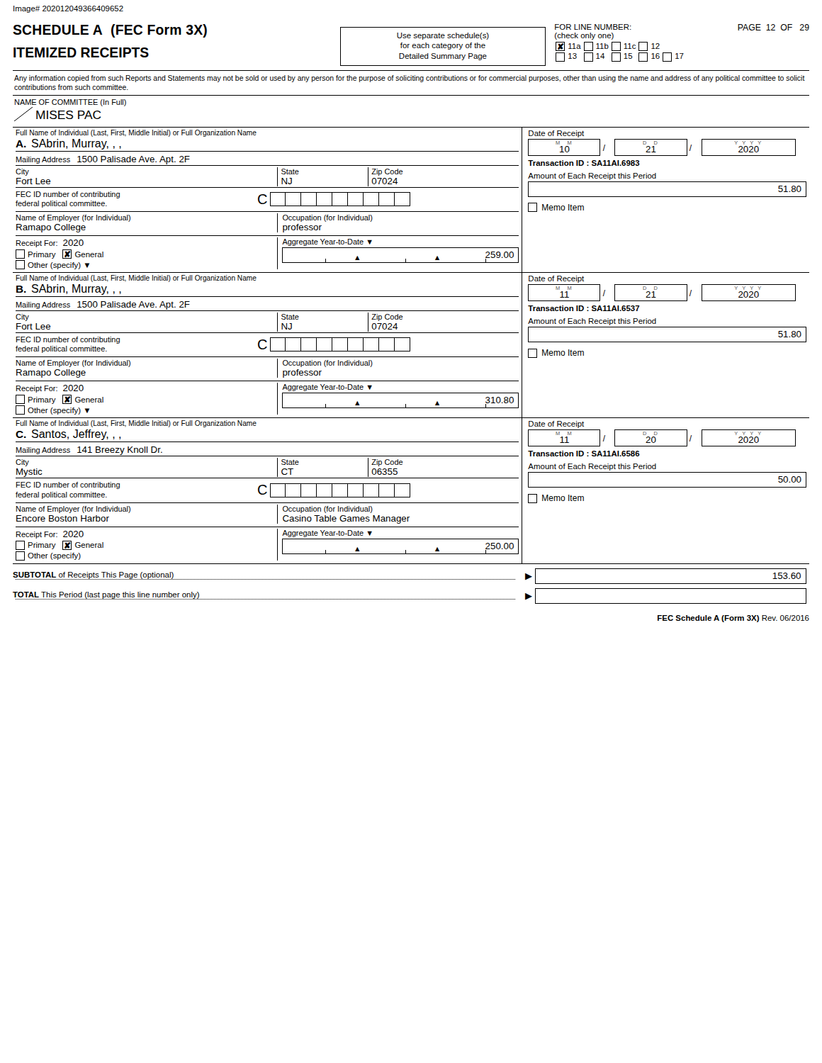Image# 202012049366409652
SCHEDULE A (FEC Form 3X)
ITEMIZED RECEIPTS
Use separate schedule(s)
for each category of the
Detailed Summary Page
FOR LINE NUMBER:
(check only one)
PAGE 12 OF 29
| | 11a | | 11b | | 11c | | 12 |
| | 13 | | 14 | | 15 | | 16 | | 17 |
Any information copied from such Reports and Statements may not be sold or used by any person for the purpose of soliciting contributions or for commercial purposes, other than using the name and address of any political committee to solicit contributions from such committee.
NAME OF COMMITTEE (In Full)
MISES PAC
Full Name of Individual (Last, First, Middle Initial) or Full Organization Name
A.
SAbrin, Murray, , ,
Mailing Address 1500 Palisade Ave. Apt. 2F
City
Fort Lee
State
NJ
Zip Code
07024
FEC ID number of contributing
federal political committee.
C
Name of Employer (for Individual)
Ramapo College
Occupation (for Individual)
professor
Receipt For: 2020
Primary General
Other (specify) ▼
Aggregate Year-to-Date ▼
259.00 ▲ ▲
Date of Receipt
M M10
/
D D21
/
Y Y Y Y2020
Transaction ID : SA11AI.6983
Amount of Each Receipt this Period
51.80
Memo Item
Full Name of Individual (Last, First, Middle Initial) or Full Organization Name
B.
SAbrin, Murray, , ,
Mailing Address 1500 Palisade Ave. Apt. 2F
City
Fort Lee
State
NJ
Zip Code
07024
FEC ID number of contributing
federal political committee.
C
Name of Employer (for Individual)
Ramapo College
Occupation (for Individual)
professor
Receipt For: 2020
Primary General
Other (specify) ▼
Aggregate Year-to-Date ▼
310.80 ▲ ▲
Date of Receipt
M M11
/
D D21
/
Y Y Y Y2020
Transaction ID : SA11AI.6537
Amount of Each Receipt this Period
51.80
Memo Item
Full Name of Individual (Last, First, Middle Initial) or Full Organization Name
C.
Santos, Jeffrey, , ,
Mailing Address 141 Breezy Knoll Dr.
City
Mystic
State
CT
Zip Code
06355
FEC ID number of contributing
federal political committee.
C
Name of Employer (for Individual)
Encore Boston Harbor
Occupation (for Individual)
Casino Table Games Manager
Receipt For: 2020
Primary General
Other (specify)
Aggregate Year-to-Date ▼
250.00 ▲ ▲
Date of Receipt
M M11
/
D D20
/
Y Y Y Y2020
Transaction ID : SA11AI.6586
Amount of Each Receipt this Period
50.00
Memo Item
SUBTOTAL of Receipts This Page (optional)
▶
153.60
TOTAL This Period (last page this line number only)
▶
FEC Schedule A (Form 3X) Rev. 06/2016